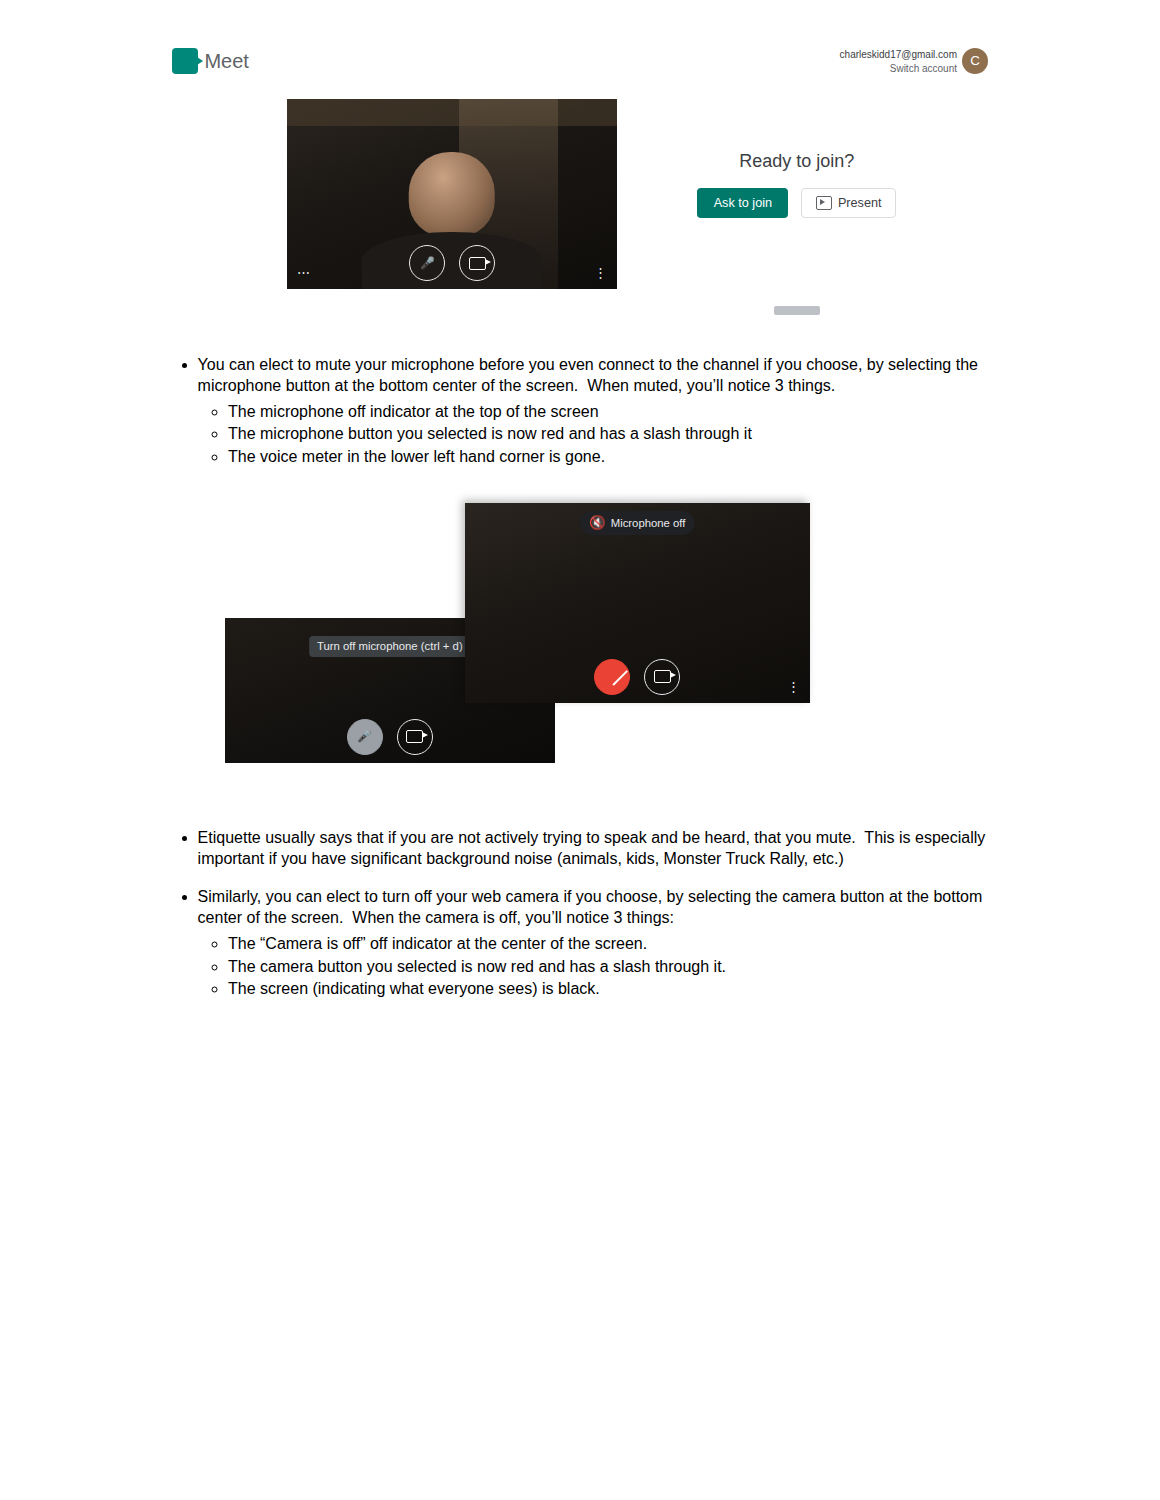Meet
charleskidd17@gmail.com
Switch account
C
⋯
⋮
Ready to join?
Ask to join Present
You can elect to mute your microphone before you even connect to the channel if you choose, by selecting the microphone button at the bottom center of the screen. When muted, you’ll notice 3 things.
The microphone off indicator at the top of the screen
The microphone button you selected is now red and has a slash through it
The voice meter in the lower left hand corner is gone.
Turn off microphone (ctrl + d)
🔇 Microphone off
⋮
Etiquette usually says that if you are not actively trying to speak and be heard, that you mute. This is especially important if you have significant background noise (animals, kids, Monster Truck Rally, etc.)
Similarly, you can elect to turn off your web camera if you choose, by selecting the camera button at the bottom center of the screen. When the camera is off, you’ll notice 3 things:
The “Camera is off” off indicator at the center of the screen.
The camera button you selected is now red and has a slash through it.
The screen (indicating what everyone sees) is black.